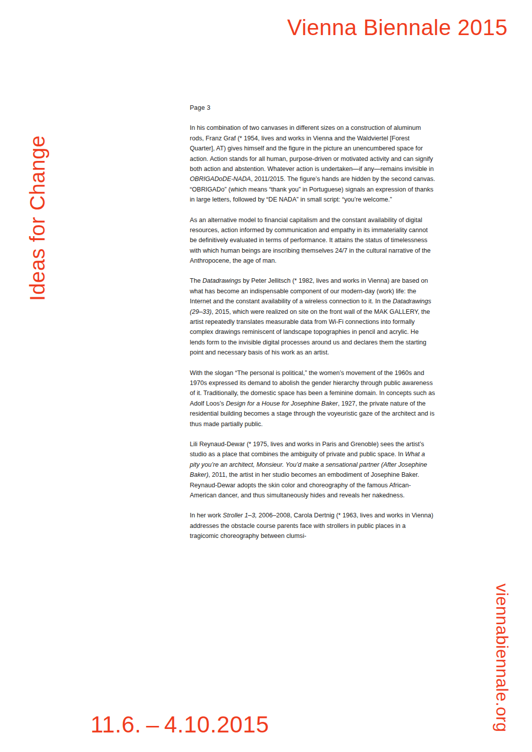Vienna Biennale 2015
Ideas for Change
Page 3
In his combination of two canvases in different sizes on a construction of aluminum rods, Franz Graf (* 1954, lives and works in Vienna and the Waldviertel [Forest Quarter], AT) gives himself and the figure in the picture an unencumbered space for action. Action stands for all human, purpose-driven or motivated activity and can signify both action and abstention. Whatever action is undertaken—if any—remains invisible in OBRIGADoDE-NADA, 2011/2015. The figure’s hands are hidden by the second canvas. “OBRIGADo” (which means “thank you” in Portuguese) signals an expression of thanks in large letters, followed by “DE NADA” in small script: “you’re welcome.”
As an alternative model to financial capitalism and the constant availability of digital resources, action informed by communication and empathy in its immateriality cannot be definitively evaluated in terms of performance. It attains the status of timelessness with which human beings are inscribing themselves 24/7 in the cultural narrative of the Anthropocene, the age of man.
The Datadrawings by Peter Jellitsch (* 1982, lives and works in Vienna) are based on what has become an indispensable component of our modern-day (work) life: the Internet and the constant availability of a wireless connection to it. In the Datadrawings (29–33), 2015, which were realized on site on the front wall of the MAK GALLERY, the artist repeatedly translates measurable data from Wi-Fi connections into formally complex drawings reminiscent of landscape topographies in pencil and acrylic. He lends form to the invisible digital processes around us and declares them the starting point and necessary basis of his work as an artist.
With the slogan “The personal is political,” the women’s movement of the 1960s and 1970s expressed its demand to abolish the gender hierarchy through public awareness of it. Traditionally, the domestic space has been a feminine domain. In concepts such as Adolf Loos’s Design for a House for Josephine Baker, 1927, the private nature of the residential building becomes a stage through the voyeuristic gaze of the architect and is thus made partially public.
Lili Reynaud-Dewar (* 1975, lives and works in Paris and Grenoble) sees the artist’s studio as a place that combines the ambiguity of private and public space. In What a pity you’re an architect, Monsieur. You’d make a sensational partner (After Josephine Baker), 2011, the artist in her studio becomes an embodiment of Josephine Baker. Reynaud-Dewar adopts the skin color and choreography of the famous African-American dancer, and thus simultaneously hides and reveals her nakedness.
In her work Stroller 1–3, 2006–2008, Carola Dertnig (* 1963, lives and works in Vienna) addresses the obstacle course parents face with strollers in public places in a tragicomic choreography between clumsi-
viennabiennale.org
11.6. – 4.10.2015